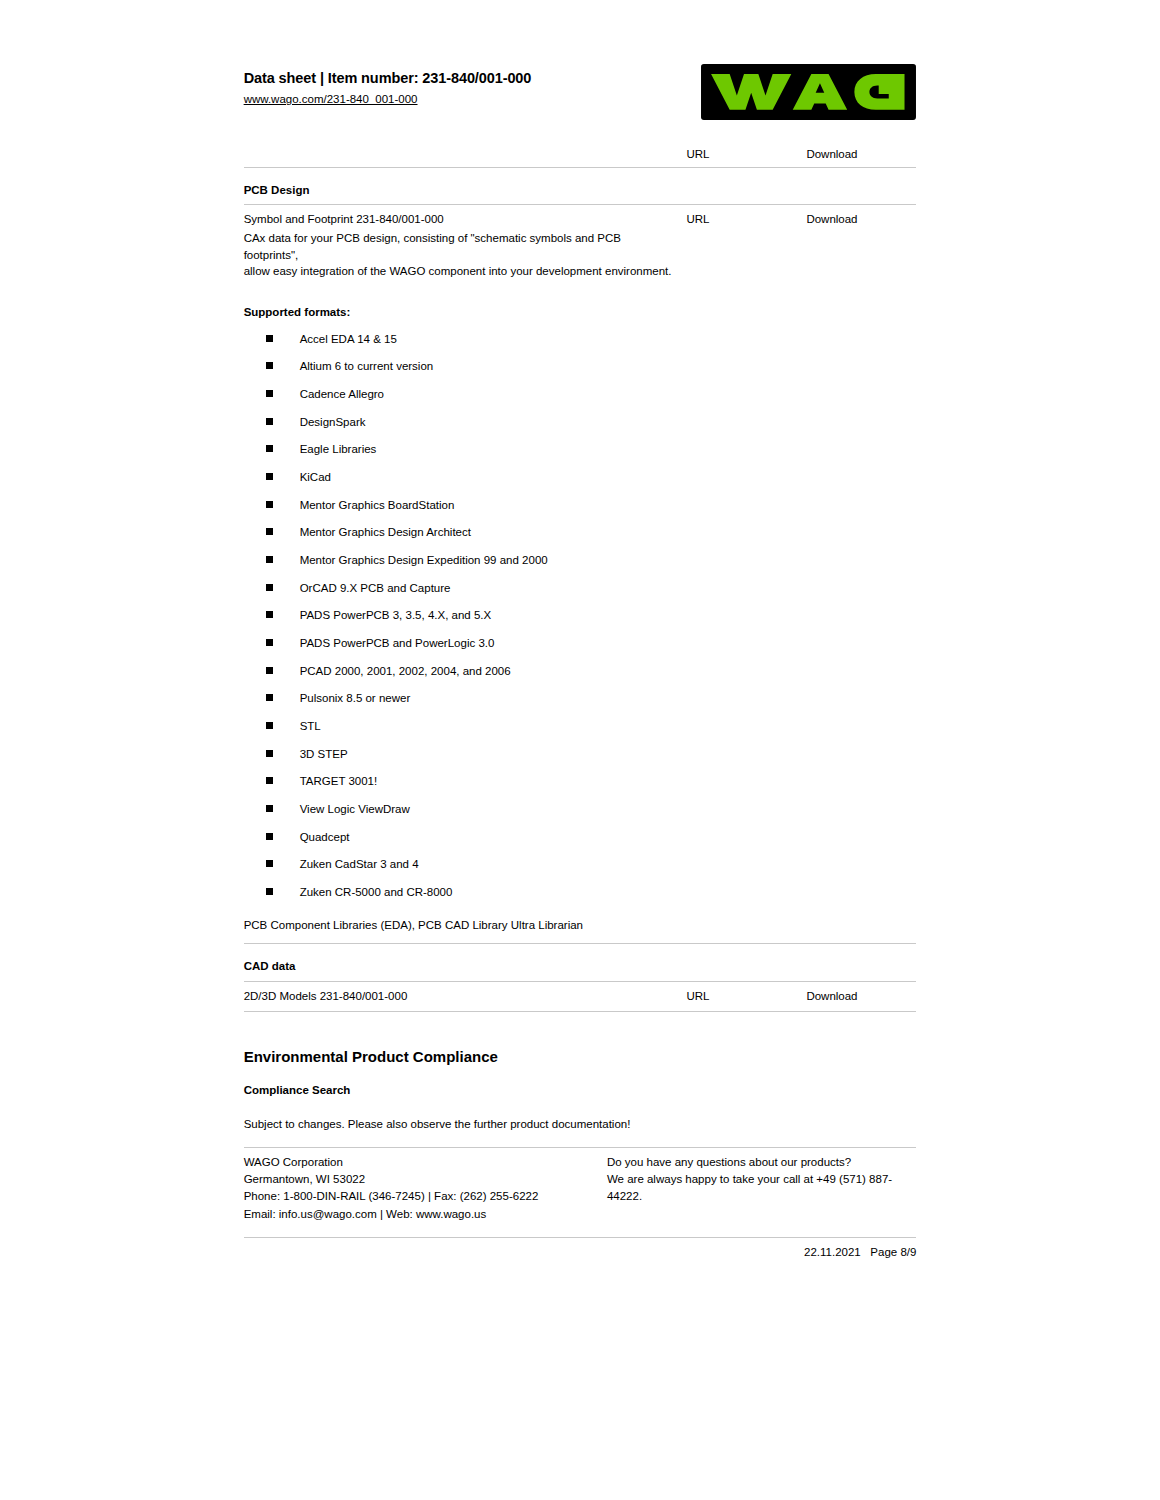Data sheet | Item number: 231-840/001-000
www.wago.com/231-840_001-000
URL
Download
PCB Design
Symbol and Footprint 231-840/001-000
CAx data for your PCB design, consisting of "schematic symbols and PCB footprints",
allow easy integration of the WAGO component into your development environment.
URL
Download
Supported formats:
Accel EDA 14 & 15
Altium 6 to current version
Cadence Allegro
DesignSpark
Eagle Libraries
KiCad
Mentor Graphics BoardStation
Mentor Graphics Design Architect
Mentor Graphics Design Expedition 99 and 2000
OrCAD 9.X PCB and Capture
PADS PowerPCB 3, 3.5, 4.X, and 5.X
PADS PowerPCB and PowerLogic 3.0
PCAD 2000, 2001, 2002, 2004, and 2006
Pulsonix 8.5 or newer
STL
3D STEP
TARGET 3001!
View Logic ViewDraw
Quadcept
Zuken CadStar 3 and 4
Zuken CR-5000 and CR-8000
PCB Component Libraries (EDA), PCB CAD Library Ultra Librarian
CAD data
2D/3D Models 231-840/001-000
URL
Download
Environmental Product Compliance
Compliance Search
Subject to changes. Please also observe the further product documentation!
WAGO Corporation
Germantown, WI 53022
Phone: 1-800-DIN-RAIL (346-7245) | Fax: (262) 255-6222
Email: info.us@wago.com | Web: www.wago.us
Do you have any questions about our products?
We are always happy to take your call at +49 (571) 887-44222.
22.11.2021 Page 8/9